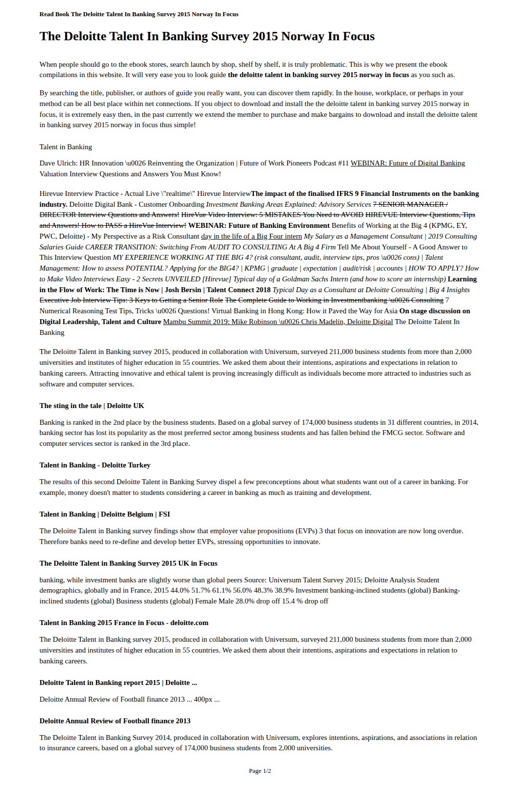Read Book The Deloitte Talent In Banking Survey 2015 Norway In Focus
The Deloitte Talent In Banking Survey 2015 Norway In Focus
When people should go to the ebook stores, search launch by shop, shelf by shelf, it is truly problematic. This is why we present the ebook compilations in this website. It will very ease you to look guide the deloitte talent in banking survey 2015 norway in focus as you such as.
By searching the title, publisher, or authors of guide you really want, you can discover them rapidly. In the house, workplace, or perhaps in your method can be all best place within net connections. If you object to download and install the the deloitte talent in banking survey 2015 norway in focus, it is extremely easy then, in the past currently we extend the member to purchase and make bargains to download and install the deloitte talent in banking survey 2015 norway in focus thus simple!
Talent in Banking
Dave Ulrich: HR Innovation \u0026 Reinventing the Organization | Future of Work Pioneers Podcast #11 WEBINAR: Future of Digital Banking Valuation Interview Questions and Answers You Must Know!
Hirevue Interview Practice - Actual Live \"realtime\" Hirevue InterviewThe impact of the finalised IFRS 9 Financial Instruments on the banking industry. Deloitte Digital Bank - Customer Onboarding Investment Banking Areas Explained: Advisory Services 7 SENIOR MANAGER / DIRECTOR Interview Questions and Answers! HireVue Video Interview: 5 MISTAKES You Need to AVOID HIREVUE Interview Questions, Tips and Answers! How to PASS a HireVue Interview! WEBINAR: Future of Banking Environment Benefits of Working at the Big 4 (KPMG, EY, PWC, Deloitte) - My Perspective as a Risk Consultant day in the life of a Big Four intern My Salary as a Management Consultant | 2019 Consulting Salaries Guide CAREER TRANSITION: Switching From AUDIT TO CONSULTING At A Big 4 Firm Tell Me About Yourself - A Good Answer to This Interview Question MY EXPERIENCE WORKING AT THE BIG 4? (risk consultant, audit, interview tips, pros \u0026 cons) | Talent Management: How to assess POTENTIAL? Applying for the BIG4? | KPMG | graduate | expectation | audit/risk | accounts | HOW TO APPLY? How to Make Video Interviews Easy - 2 Secrets UNVEILED [Hirevue] Typical day of a Goldman Sachs Intern (and how to score an internship) Learning in the Flow of Work: The Time is Now | Josh Bersin | Talent Connect 2018 Typical Day as a Consultant at Deloitte Consulting | Big 4 Insights Executive Job Interview Tips: 3 Keys to Getting a Senior Role The Complete Guide to Working in Investmentbanking \u0026 Consulting 7 Numerical Reasoning Test Tips, Tricks \u0026 Questions! Virtual Banking in Hong Kong: How it Paved the Way for Asia On stage discussion on Digital Leadership, Talent and Culture Mambu Summit 2019: Mike Robinson \u0026 Chris Madelin, Deloitte Digital The Deloitte Talent In Banking
The Deloitte Talent in Banking survey 2015, produced in collaboration with Universum, surveyed 211,000 business students from more than 2,000 universities and institutes of higher education in 55 countries. We asked them about their intentions, aspirations and expectations in relation to banking careers. Attracting innovative and ethical talent is proving increasingly difficult as individuals become more attracted to industries such as software and computer services.
The sting in the tale | Deloitte UK
Banking is ranked in the 2nd place by the business students. Based on a global survey of 174,000 business students in 31 different countries, in 2014, banking sector has lost its popularity as the most preferred sector among business students and has fallen behind the FMCG sector. Software and computer services sector is ranked in the 3rd place.
Talent in Banking - Deloitte Turkey
The results of this second Deloitte Talent in Banking Survey dispel a few preconceptions about what students want out of a career in banking. For example, money doesn't matter to students considering a career in banking as much as training and development.
Talent in Banking | Deloitte Belgium | FSI
The Deloitte Talent in Banking survey findings show that employer value propositions (EVPs) 3 that focus on innovation are now long overdue. Therefore banks need to re-define and develop better EVPs, stressing opportunities to innovate.
The Deloitte Talent in Banking Survey 2015 UK in Focus
banking, while investment banks are slightly worse than global peers Source: Universum Talent Survey 2015; Deloitte Analysis Student demographics, globally and in France, 2015 44.0% 51.7% 61.1% 56.0% 48.3% 38.9% Investment banking-inclined students (global) Banking-inclined students (global) Business students (global) Female Male 28.0% drop off 15.4 % drop off
Talent in Banking 2015 France in Focus - deloitte.com
The Deloitte Talent in Banking survey 2015, produced in collaboration with Universum, surveyed 211,000 business students from more than 2,000 universities and institutes of higher education in 55 countries. We asked them about their intentions, aspirations and expectations in relation to banking careers.
Deloitte Talent in Banking report 2015 | Deloitte ...
Deloitte Annual Review of Football finance 2013 ... 400px ...
Deloitte Annual Review of Football finance 2013
The Deloitte Talent in Banking Survey 2014, produced in collaboration with Universum, explores intentions, aspirations, and associations in relation to insurance careers, based on a global survey of 174,000 business students from 2,000 universities.
Page 1/2